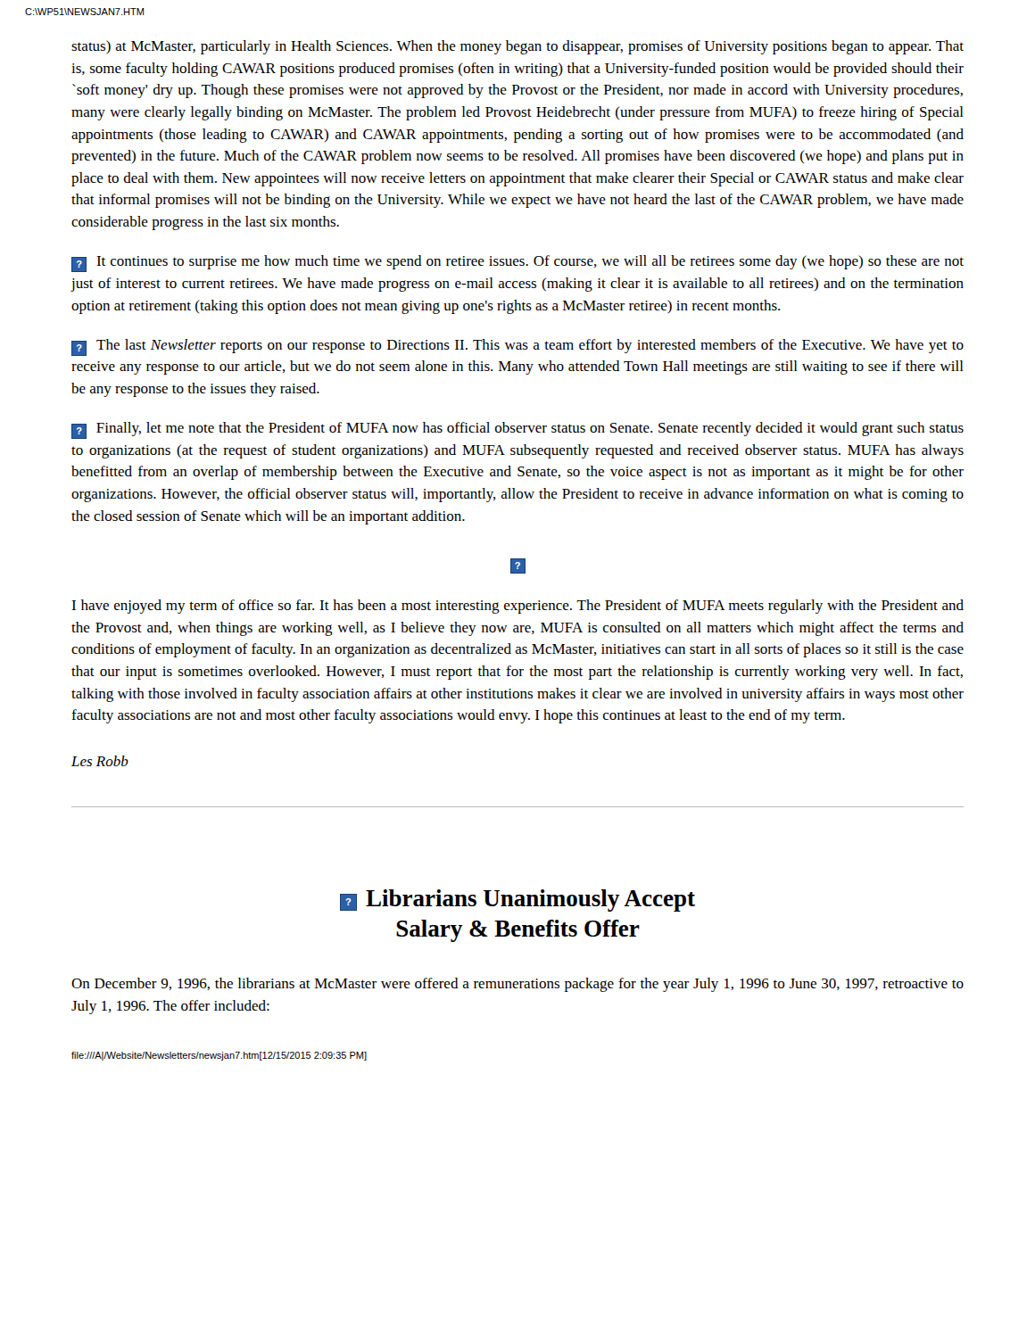C:\WP51\NEWSJAN7.HTM
status) at McMaster, particularly in Health Sciences. When the money began to disappear, promises of University positions began to appear. That is, some faculty holding CAWAR positions produced promises (often in writing) that a University-funded position would be provided should their `soft money' dry up. Though these promises were not approved by the Provost or the President, nor made in accord with University procedures, many were clearly legally binding on McMaster. The problem led Provost Heidebrecht (under pressure from MUFA) to freeze hiring of Special appointments (those leading to CAWAR) and CAWAR appointments, pending a sorting out of how promises were to be accommodated (and prevented) in the future. Much of the CAWAR problem now seems to be resolved. All promises have been discovered (we hope) and plans put in place to deal with them. New appointees will now receive letters on appointment that make clearer their Special or CAWAR status and make clear that informal promises will not be binding on the University. While we expect we have not heard the last of the CAWAR problem, we have made considerable progress in the last six months.
? It continues to surprise me how much time we spend on retiree issues. Of course, we will all be retirees some day (we hope) so these are not just of interest to current retirees. We have made progress on e-mail access (making it clear it is available to all retirees) and on the termination option at retirement (taking this option does not mean giving up one's rights as a McMaster retiree) in recent months.
? The last Newsletter reports on our response to Directions II. This was a team effort by interested members of the Executive. We have yet to receive any response to our article, but we do not seem alone in this. Many who attended Town Hall meetings are still waiting to see if there will be any response to the issues they raised.
? Finally, let me note that the President of MUFA now has official observer status on Senate. Senate recently decided it would grant such status to organizations (at the request of student organizations) and MUFA subsequently requested and received observer status. MUFA has always benefitted from an overlap of membership between the Executive and Senate, so the voice aspect is not as important as it might be for other organizations. However, the official observer status will, importantly, allow the President to receive in advance information on what is coming to the closed session of Senate which will be an important addition.
?
I have enjoyed my term of office so far. It has been a most interesting experience. The President of MUFA meets regularly with the President and the Provost and, when things are working well, as I believe they now are, MUFA is consulted on all matters which might affect the terms and conditions of employment of faculty. In an organization as decentralized as McMaster, initiatives can start in all sorts of places so it still is the case that our input is sometimes overlooked. However, I must report that for the most part the relationship is currently working very well. In fact, talking with those involved in faculty association affairs at other institutions makes it clear we are involved in university affairs in ways most other faculty associations are not and most other faculty associations would envy. I hope this continues at least to the end of my term.
Les Robb
?Librarians Unanimously Accept
Salary & Benefits Offer
On December 9, 1996, the librarians at McMaster were offered a remunerations package for the year July 1, 1996 to June 30, 1997, retroactive to July 1, 1996. The offer included:
file:///A|/Website/Newsletters/newsjan7.htm[12/15/2015 2:09:35 PM]